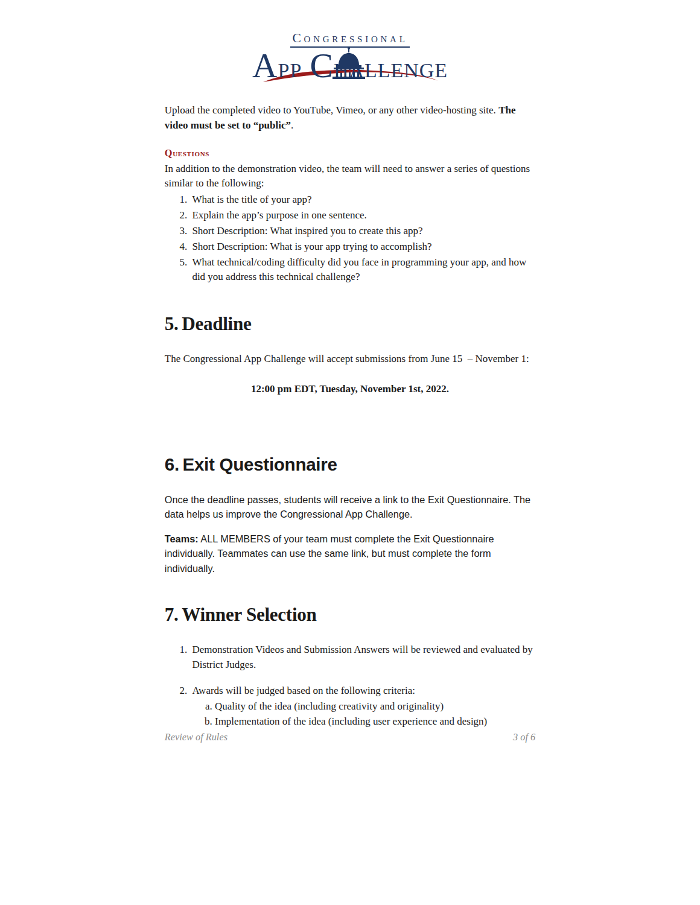Congressional App Challenge
Upload the completed video to YouTube, Vimeo, or any other video-hosting site. The video must be set to “public”.
Questions
In addition to the demonstration video, the team will need to answer a series of questions similar to the following:
What is the title of your app?
Explain the app’s purpose in one sentence.
Short Description: What inspired you to create this app?
Short Description: What is your app trying to accomplish?
What technical/coding difficulty did you face in programming your app, and how did you address this technical challenge?
5. Deadline
The Congressional App Challenge will accept submissions from June 15 – November 1:
12:00 pm EDT, Tuesday, November 1st, 2022.
6. Exit Questionnaire
Once the deadline passes, students will receive a link to the Exit Questionnaire. The data helps us improve the Congressional App Challenge.
Teams: ALL MEMBERS of your team must complete the Exit Questionnaire individually. Teammates can use the same link, but must complete the form individually.
7. Winner Selection
Demonstration Videos and Submission Answers will be reviewed and evaluated by District Judges.
Awards will be judged based on the following criteria:
Quality of the idea (including creativity and originality)
Implementation of the idea (including user experience and design)
Review of Rules 3 of 6